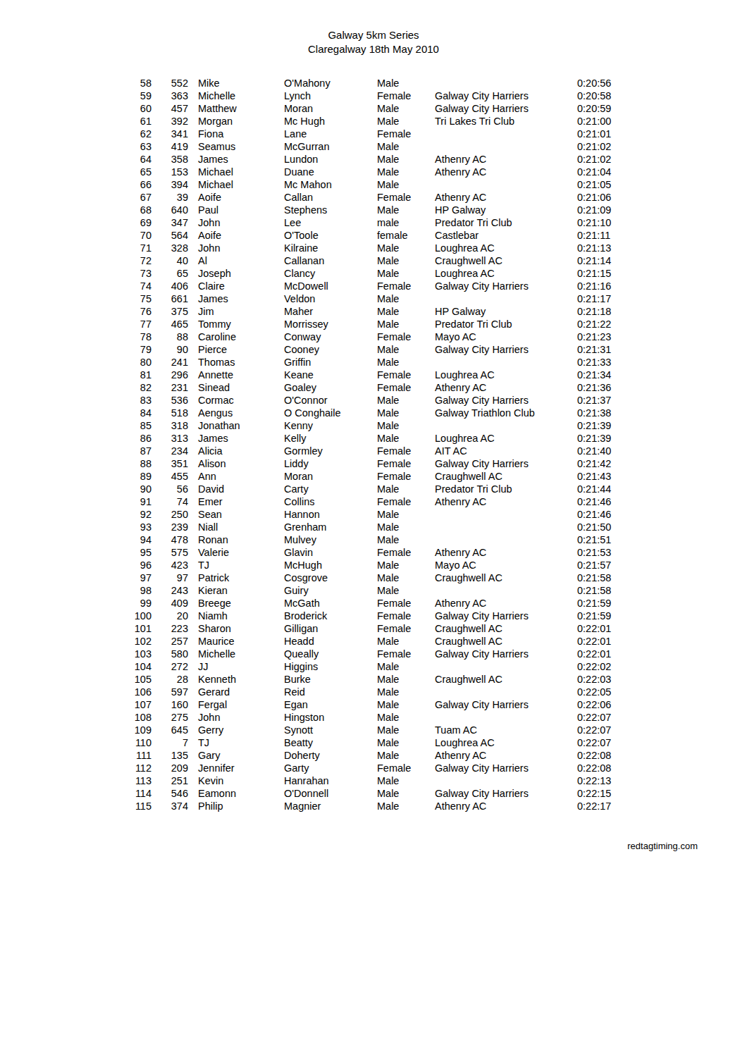Galway 5km Series
Claregalway 18th May 2010
| 58 | 552 | Mike | O'Mahony | Male | | 0:20:56 |
| 59 | 363 | Michelle | Lynch | Female | Galway City Harriers | 0:20:58 |
| 60 | 457 | Matthew | Moran | Male | Galway City Harriers | 0:20:59 |
| 61 | 392 | Morgan | Mc Hugh | Male | Tri Lakes Tri Club | 0:21:00 |
| 62 | 341 | Fiona | Lane | Female | | 0:21:01 |
| 63 | 419 | Seamus | McGurran | Male | | 0:21:02 |
| 64 | 358 | James | Lundon | Male | Athenry AC | 0:21:02 |
| 65 | 153 | Michael | Duane | Male | Athenry AC | 0:21:04 |
| 66 | 394 | Michael | Mc Mahon | Male | | 0:21:05 |
| 67 | 39 | Aoife | Callan | Female | Athenry AC | 0:21:06 |
| 68 | 640 | Paul | Stephens | Male | HP Galway | 0:21:09 |
| 69 | 347 | John | Lee | male | Predator Tri Club | 0:21:10 |
| 70 | 564 | Aoife | O'Toole | female | Castlebar | 0:21:11 |
| 71 | 328 | John | Kilraine | Male | Loughrea AC | 0:21:13 |
| 72 | 40 | Al | Callanan | Male | Craughwell AC | 0:21:14 |
| 73 | 65 | Joseph | Clancy | Male | Loughrea AC | 0:21:15 |
| 74 | 406 | Claire | McDowell | Female | Galway City Harriers | 0:21:16 |
| 75 | 661 | James | Veldon | Male | | 0:21:17 |
| 76 | 375 | Jim | Maher | Male | HP Galway | 0:21:18 |
| 77 | 465 | Tommy | Morrissey | Male | Predator Tri Club | 0:21:22 |
| 78 | 88 | Caroline | Conway | Female | Mayo AC | 0:21:23 |
| 79 | 90 | Pierce | Cooney | Male | Galway City Harriers | 0:21:31 |
| 80 | 241 | Thomas | Griffin | Male | | 0:21:33 |
| 81 | 296 | Annette | Keane | Female | Loughrea AC | 0:21:34 |
| 82 | 231 | Sinead | Goaley | Female | Athenry AC | 0:21:36 |
| 83 | 536 | Cormac | O'Connor | Male | Galway City Harriers | 0:21:37 |
| 84 | 518 | Aengus | O Conghaile | Male | Galway Triathlon Club | 0:21:38 |
| 85 | 318 | Jonathan | Kenny | Male | | 0:21:39 |
| 86 | 313 | James | Kelly | Male | Loughrea AC | 0:21:39 |
| 87 | 234 | Alicia | Gormley | Female | AIT AC | 0:21:40 |
| 88 | 351 | Alison | Liddy | Female | Galway City Harriers | 0:21:42 |
| 89 | 455 | Ann | Moran | Female | Craughwell AC | 0:21:43 |
| 90 | 56 | David | Carty | Male | Predator Tri Club | 0:21:44 |
| 91 | 74 | Emer | Collins | Female | Athenry AC | 0:21:46 |
| 92 | 250 | Sean | Hannon | Male | | 0:21:46 |
| 93 | 239 | Niall | Grenham | Male | | 0:21:50 |
| 94 | 478 | Ronan | Mulvey | Male | | 0:21:51 |
| 95 | 575 | Valerie | Glavin | Female | Athenry AC | 0:21:53 |
| 96 | 423 | TJ | McHugh | Male | Mayo AC | 0:21:57 |
| 97 | 97 | Patrick | Cosgrove | Male | Craughwell AC | 0:21:58 |
| 98 | 243 | Kieran | Guiry | Male | | 0:21:58 |
| 99 | 409 | Breege | McGath | Female | Athenry AC | 0:21:59 |
| 100 | 20 | Niamh | Broderick | Female | Galway City Harriers | 0:21:59 |
| 101 | 223 | Sharon | Gilligan | Female | Craughwell AC | 0:22:01 |
| 102 | 257 | Maurice | Headd | Male | Craughwell AC | 0:22:01 |
| 103 | 580 | Michelle | Queally | Female | Galway City Harriers | 0:22:01 |
| 104 | 272 | JJ | Higgins | Male | | 0:22:02 |
| 105 | 28 | Kenneth | Burke | Male | Craughwell AC | 0:22:03 |
| 106 | 597 | Gerard | Reid | Male | | 0:22:05 |
| 107 | 160 | Fergal | Egan | Male | Galway City Harriers | 0:22:06 |
| 108 | 275 | John | Hingston | Male | | 0:22:07 |
| 109 | 645 | Gerry | Synott | Male | Tuam AC | 0:22:07 |
| 110 | 7 | TJ | Beatty | Male | Loughrea AC | 0:22:07 |
| 111 | 135 | Gary | Doherty | Male | Athenry AC | 0:22:08 |
| 112 | 209 | Jennifer | Garty | Female | Galway City Harriers | 0:22:08 |
| 113 | 251 | Kevin | Hanrahan | Male | | 0:22:13 |
| 114 | 546 | Eamonn | O'Donnell | Male | Galway City Harriers | 0:22:15 |
| 115 | 374 | Philip | Magnier | Male | Athenry AC | 0:22:17 |
redtagtiming.com